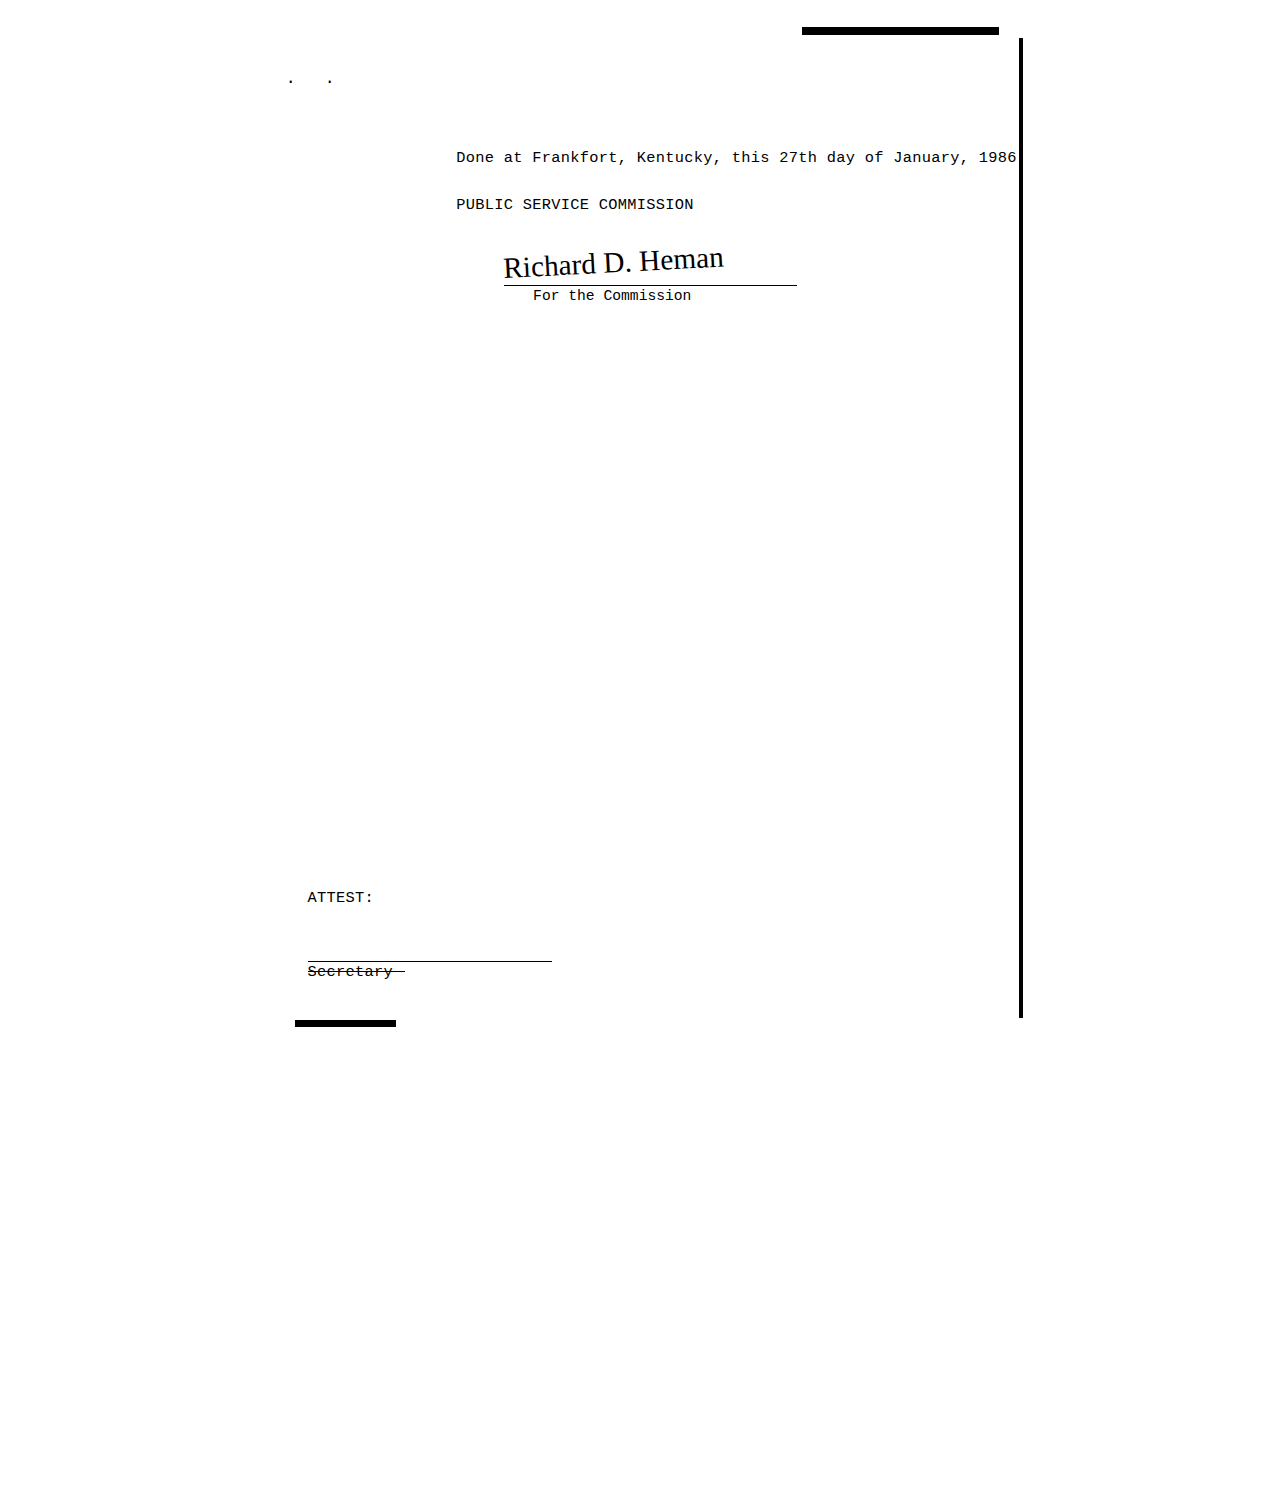..
Done at Frankfort, Kentucky, this 27th day of January, 1986.
PUBLIC SERVICE COMMISSION
Richard D. Heman
For the Commission
ATTEST:
Secretary